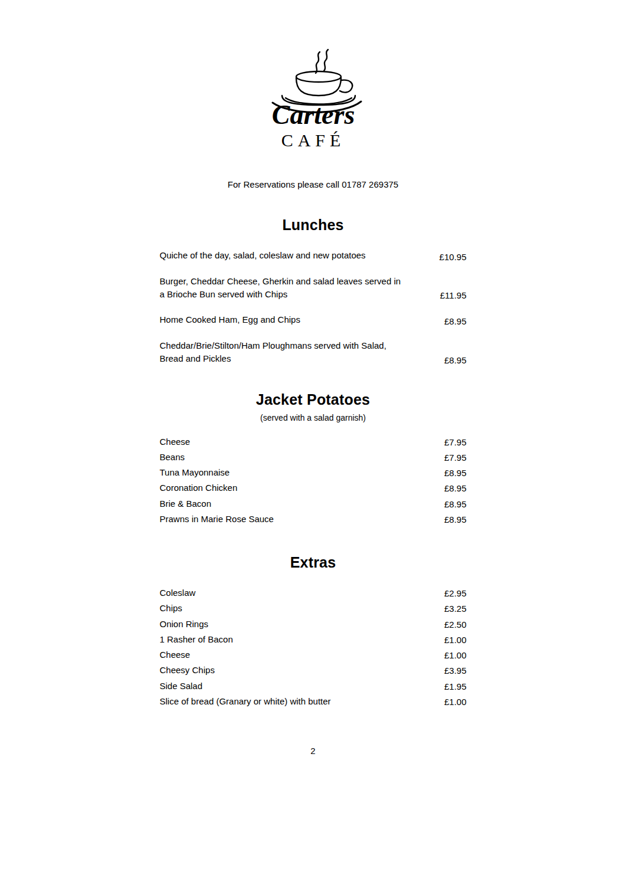Carters Café logo with steaming coffee cup Carters CAFÉ
For Reservations please call 01787 269375
Lunches
| Quiche of the day, salad, coleslaw and new potatoes | £10.95 |
| Burger, Cheddar Cheese, Gherkin and salad leaves served in a Brioche Bun served with Chips | £11.95 |
| Home Cooked Ham, Egg and Chips | £8.95 |
| Cheddar/Brie/Stilton/Ham Ploughmans served with Salad, Bread and Pickles | £8.95 |
Jacket Potatoes
(served with a salad garnish)
| Cheese | £7.95 |
| Beans | £7.95 |
| Tuna Mayonnaise | £8.95 |
| Coronation Chicken | £8.95 |
| Brie & Bacon | £8.95 |
| Prawns in Marie Rose Sauce | £8.95 |
Extras
| Coleslaw | £2.95 |
| Chips | £3.25 |
| Onion Rings | £2.50 |
| 1 Rasher of Bacon | £1.00 |
| Cheese | £1.00 |
| Cheesy Chips | £3.95 |
| Side Salad | £1.95 |
| Slice of bread (Granary or white) with butter | £1.00 |
2